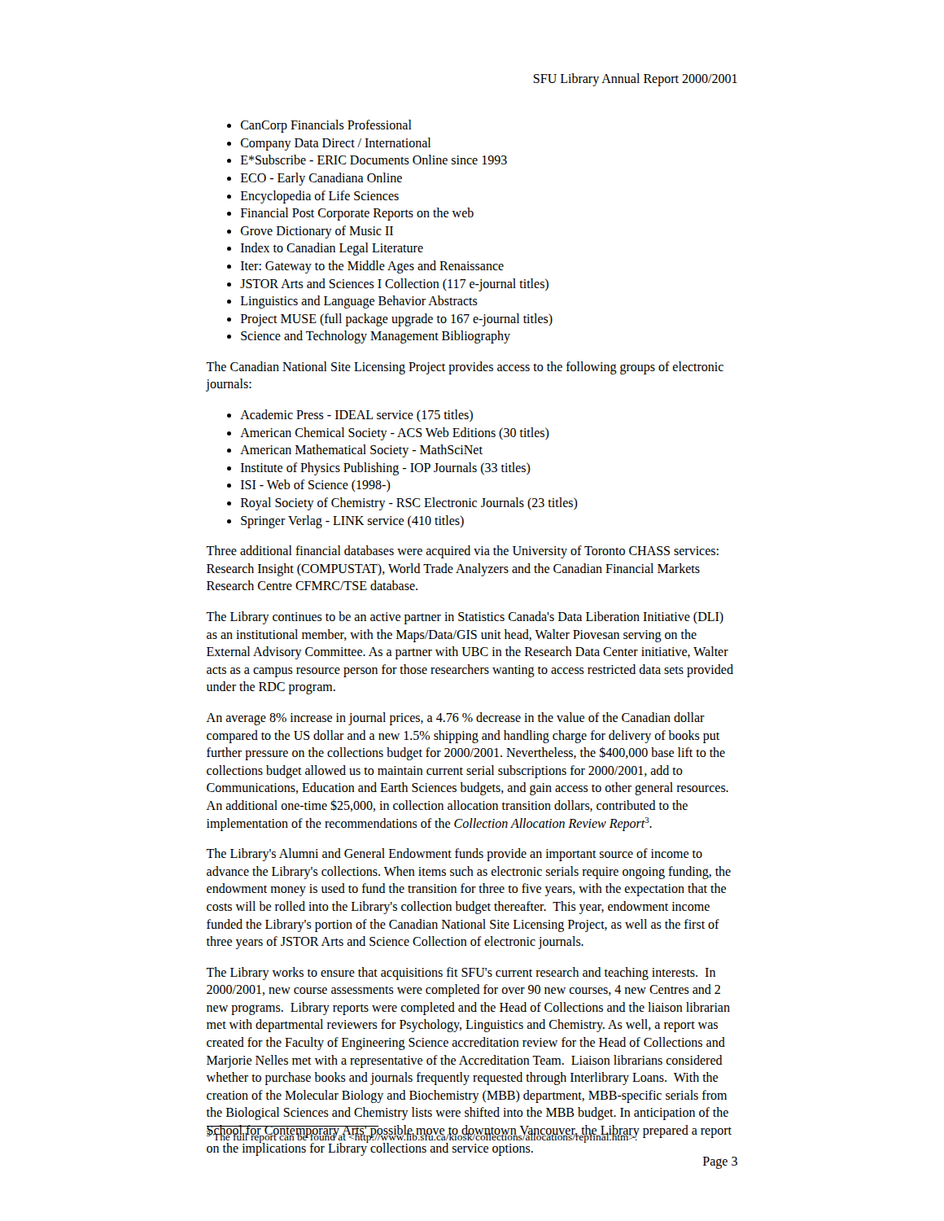SFU Library Annual Report 2000/2001
CanCorp Financials Professional
Company Data Direct / International
E*Subscribe - ERIC Documents Online since 1993
ECO - Early Canadiana Online
Encyclopedia of Life Sciences
Financial Post Corporate Reports on the web
Grove Dictionary of Music II
Index to Canadian Legal Literature
Iter: Gateway to the Middle Ages and Renaissance
JSTOR Arts and Sciences I Collection (117 e-journal titles)
Linguistics and Language Behavior Abstracts
Project MUSE (full package upgrade to 167 e-journal titles)
Science and Technology Management Bibliography
The Canadian National Site Licensing Project provides access to the following groups of electronic journals:
Academic Press - IDEAL service (175 titles)
American Chemical Society - ACS Web Editions (30 titles)
American Mathematical Society - MathSciNet
Institute of Physics Publishing - IOP Journals (33 titles)
ISI - Web of Science (1998-)
Royal Society of Chemistry - RSC Electronic Journals (23 titles)
Springer Verlag - LINK service (410 titles)
Three additional financial databases were acquired via the University of Toronto CHASS services: Research Insight (COMPUSTAT), World Trade Analyzers and the Canadian Financial Markets Research Centre CFMRC/TSE database.
The Library continues to be an active partner in Statistics Canada's Data Liberation Initiative (DLI) as an institutional member, with the Maps/Data/GIS unit head, Walter Piovesan serving on the External Advisory Committee. As a partner with UBC in the Research Data Center initiative, Walter acts as a campus resource person for those researchers wanting to access restricted data sets provided under the RDC program.
An average 8% increase in journal prices, a 4.76 % decrease in the value of the Canadian dollar compared to the US dollar and a new 1.5% shipping and handling charge for delivery of books put further pressure on the collections budget for 2000/2001. Nevertheless, the $400,000 base lift to the collections budget allowed us to maintain current serial subscriptions for 2000/2001, add to Communications, Education and Earth Sciences budgets, and gain access to other general resources. An additional one-time $25,000, in collection allocation transition dollars, contributed to the implementation of the recommendations of the Collection Allocation Review Report3.
The Library's Alumni and General Endowment funds provide an important source of income to advance the Library's collections. When items such as electronic serials require ongoing funding, the endowment money is used to fund the transition for three to five years, with the expectation that the costs will be rolled into the Library's collection budget thereafter. This year, endowment income funded the Library's portion of the Canadian National Site Licensing Project, as well as the first of three years of JSTOR Arts and Science Collection of electronic journals.
The Library works to ensure that acquisitions fit SFU's current research and teaching interests. In 2000/2001, new course assessments were completed for over 90 new courses, 4 new Centres and 2 new programs. Library reports were completed and the Head of Collections and the liaison librarian met with departmental reviewers for Psychology, Linguistics and Chemistry. As well, a report was created for the Faculty of Engineering Science accreditation review for the Head of Collections and Marjorie Nelles met with a representative of the Accreditation Team. Liaison librarians considered whether to purchase books and journals frequently requested through Interlibrary Loans. With the creation of the Molecular Biology and Biochemistry (MBB) department, MBB-specific serials from the Biological Sciences and Chemistry lists were shifted into the MBB budget. In anticipation of the School for Contemporary Arts' possible move to downtown Vancouver, the Library prepared a report on the implications for Library collections and service options.
3 The full report can be found at <http://www.lib.sfu.ca/kiosk/collections/allocations/repfinal.htm>.
Page 3